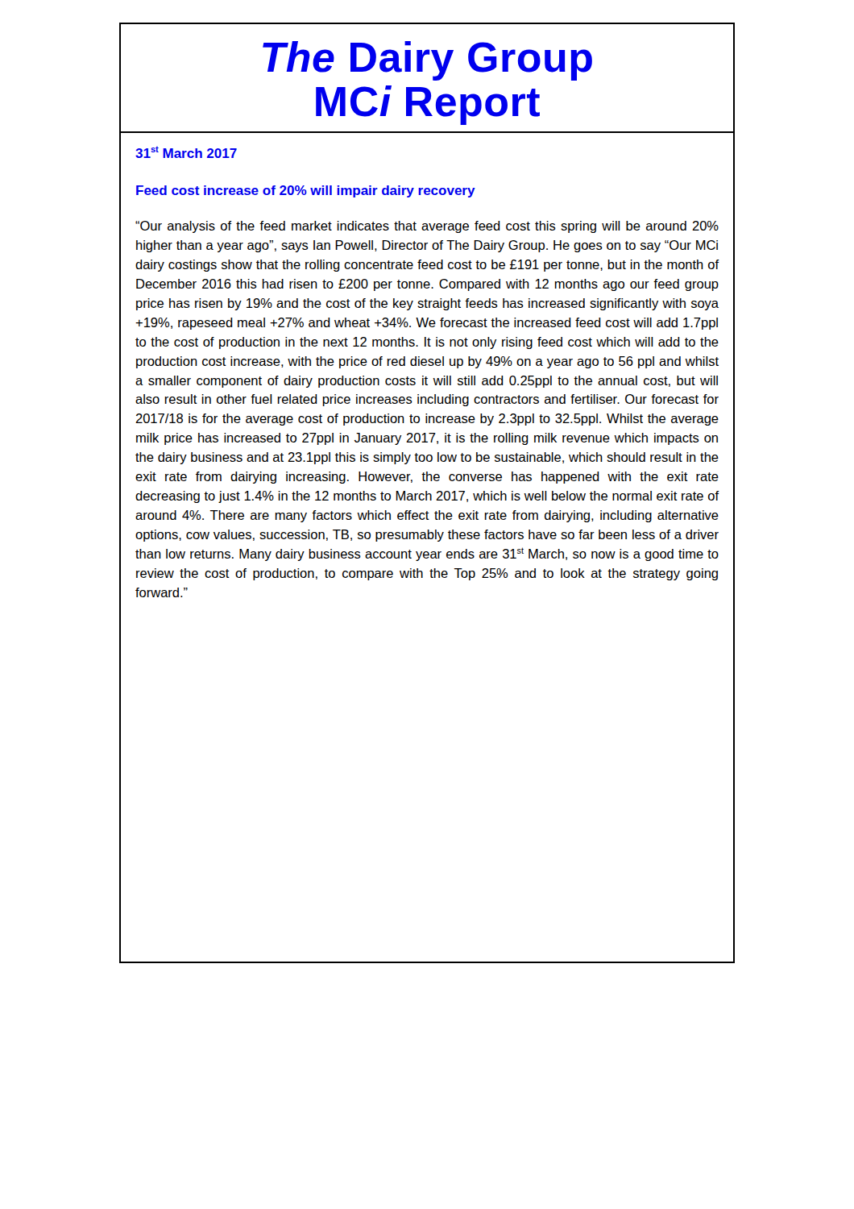The Dairy Group
MCi Report
31st March 2017
Feed cost increase of 20% will impair dairy recovery
“Our analysis of the feed market indicates that average feed cost this spring will be around 20% higher than a year ago”, says Ian Powell, Director of The Dairy Group. He goes on to say “Our MCi dairy costings show that the rolling concentrate feed cost to be £191 per tonne, but in the month of December 2016 this had risen to £200 per tonne. Compared with 12 months ago our feed group price has risen by 19% and the cost of the key straight feeds has increased significantly with soya +19%, rapeseed meal +27% and wheat +34%. We forecast the increased feed cost will add 1.7ppl to the cost of production in the next 12 months. It is not only rising feed cost which will add to the production cost increase, with the price of red diesel up by 49% on a year ago to 56 ppl and whilst a smaller component of dairy production costs it will still add 0.25ppl to the annual cost, but will also result in other fuel related price increases including contractors and fertiliser. Our forecast for 2017/18 is for the average cost of production to increase by 2.3ppl to 32.5ppl. Whilst the average milk price has increased to 27ppl in January 2017, it is the rolling milk revenue which impacts on the dairy business and at 23.1ppl this is simply too low to be sustainable, which should result in the exit rate from dairying increasing. However, the converse has happened with the exit rate decreasing to just 1.4% in the 12 months to March 2017, which is well below the normal exit rate of around 4%. There are many factors which effect the exit rate from dairying, including alternative options, cow values, succession, TB, so presumably these factors have so far been less of a driver than low returns. Many dairy business account year ends are 31st March, so now is a good time to review the cost of production, to compare with the Top 25% and to look at the strategy going forward.”